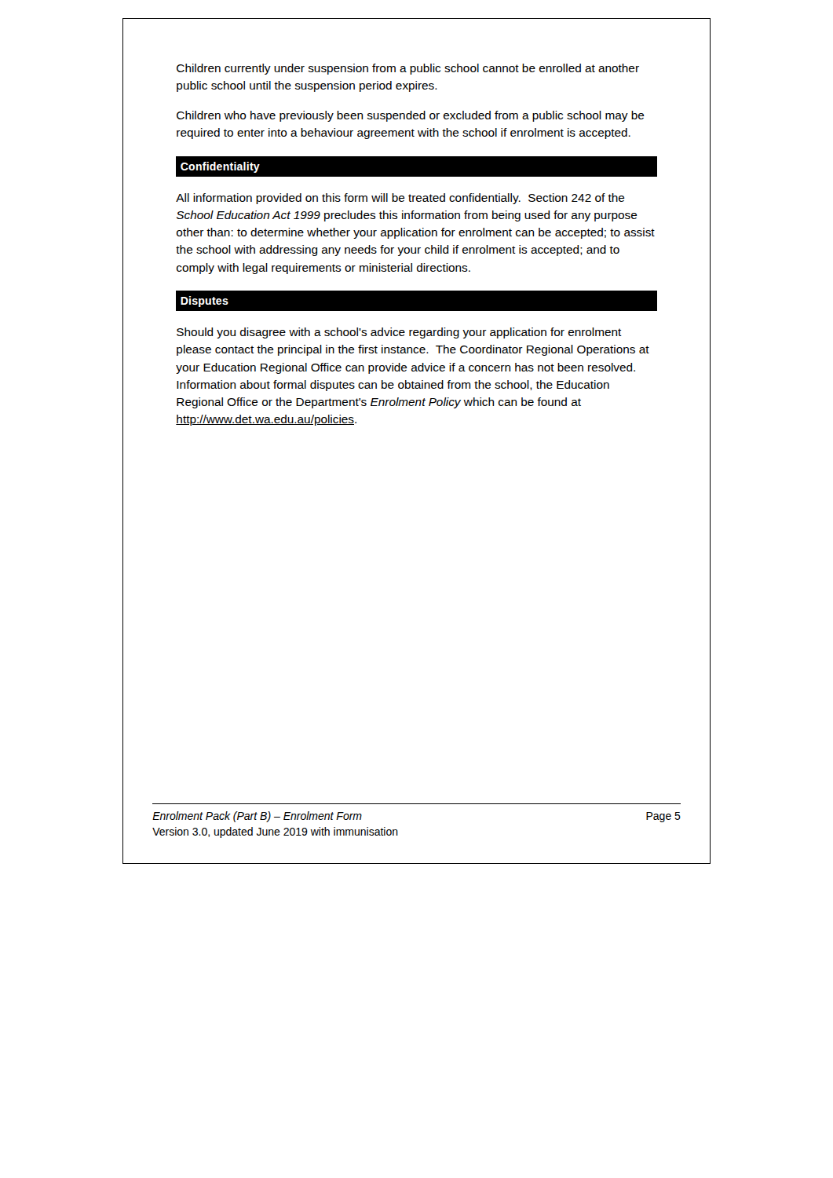Children currently under suspension from a public school cannot be enrolled at another public school until the suspension period expires.
Children who have previously been suspended or excluded from a public school may be required to enter into a behaviour agreement with the school if enrolment is accepted.
Confidentiality
All information provided on this form will be treated confidentially. Section 242 of the School Education Act 1999 precludes this information from being used for any purpose other than: to determine whether your application for enrolment can be accepted; to assist the school with addressing any needs for your child if enrolment is accepted; and to comply with legal requirements or ministerial directions.
Disputes
Should you disagree with a school's advice regarding your application for enrolment please contact the principal in the first instance. The Coordinator Regional Operations at your Education Regional Office can provide advice if a concern has not been resolved. Information about formal disputes can be obtained from the school, the Education Regional Office or the Department's Enrolment Policy which can be found at http://www.det.wa.edu.au/policies.
Enrolment Pack (Part B) – Enrolment Form
Version 3.0, updated June 2019 with immunisation
Page 5